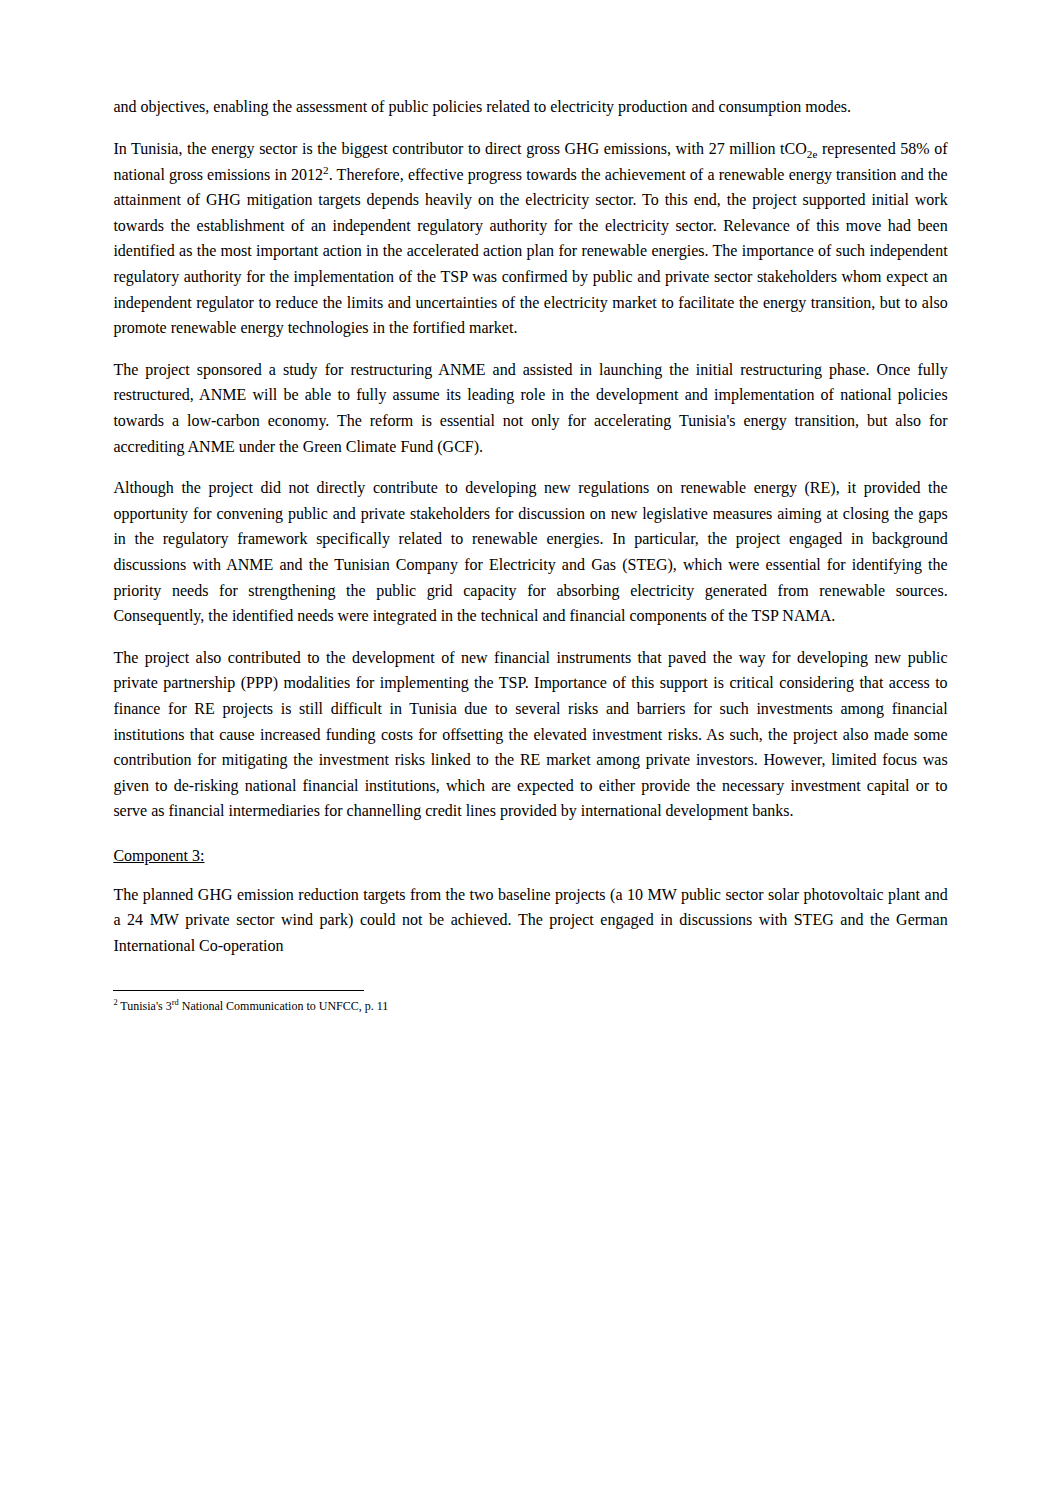and objectives, enabling the assessment of public policies related to electricity production and consumption modes.
In Tunisia, the energy sector is the biggest contributor to direct gross GHG emissions, with 27 million tCO2e represented 58% of national gross emissions in 20122. Therefore, effective progress towards the achievement of a renewable energy transition and the attainment of GHG mitigation targets depends heavily on the electricity sector. To this end, the project supported initial work towards the establishment of an independent regulatory authority for the electricity sector. Relevance of this move had been identified as the most important action in the accelerated action plan for renewable energies. The importance of such independent regulatory authority for the implementation of the TSP was confirmed by public and private sector stakeholders whom expect an independent regulator to reduce the limits and uncertainties of the electricity market to facilitate the energy transition, but to also promote renewable energy technologies in the fortified market.
The project sponsored a study for restructuring ANME and assisted in launching the initial restructuring phase. Once fully restructured, ANME will be able to fully assume its leading role in the development and implementation of national policies towards a low-carbon economy. The reform is essential not only for accelerating Tunisia's energy transition, but also for accrediting ANME under the Green Climate Fund (GCF).
Although the project did not directly contribute to developing new regulations on renewable energy (RE), it provided the opportunity for convening public and private stakeholders for discussion on new legislative measures aiming at closing the gaps in the regulatory framework specifically related to renewable energies. In particular, the project engaged in background discussions with ANME and the Tunisian Company for Electricity and Gas (STEG), which were essential for identifying the priority needs for strengthening the public grid capacity for absorbing electricity generated from renewable sources. Consequently, the identified needs were integrated in the technical and financial components of the TSP NAMA.
The project also contributed to the development of new financial instruments that paved the way for developing new public private partnership (PPP) modalities for implementing the TSP. Importance of this support is critical considering that access to finance for RE projects is still difficult in Tunisia due to several risks and barriers for such investments among financial institutions that cause increased funding costs for offsetting the elevated investment risks. As such, the project also made some contribution for mitigating the investment risks linked to the RE market among private investors. However, limited focus was given to de-risking national financial institutions, which are expected to either provide the necessary investment capital or to serve as financial intermediaries for channelling credit lines provided by international development banks.
Component 3:
The planned GHG emission reduction targets from the two baseline projects (a 10 MW public sector solar photovoltaic plant and a 24 MW private sector wind park) could not be achieved. The project engaged in discussions with STEG and the German International Co-operation
2 Tunisia's 3rd National Communication to UNFCC, p. 11